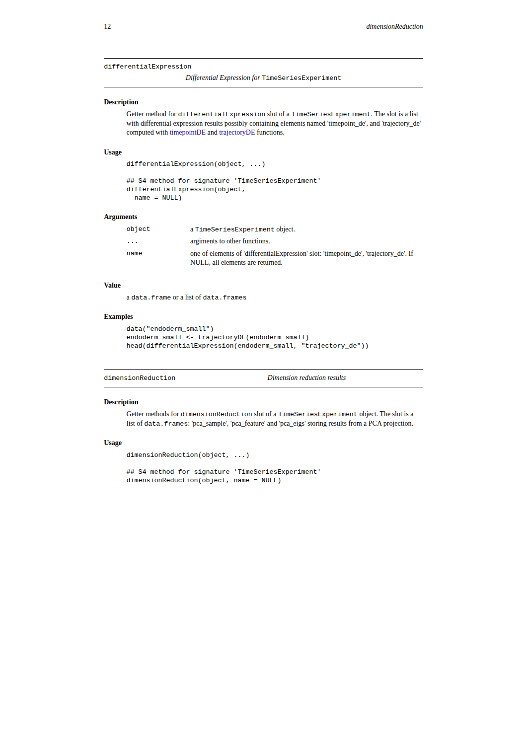12
dimensionReduction
differentialExpression
Differential Expression for TimeSeriesExperiment
Description
Getter method for differentialExpression slot of a TimeSeriesExperiment. The slot is a list with differential expression results possibly containing elements named 'timepoint_de', and 'trajectory_de' computed with timepointDE and trajectoryDE functions.
Usage
differentialExpression(object, ...)

## S4 method for signature 'TimeSeriesExperiment'
differentialExpression(object,
  name = NULL)
Arguments
| object | a TimeSeriesExperiment object. |
| ... | argiments to other functions. |
| name | one of elements of 'differentialExpression' slot: 'timepoint_de', 'trajectory_de'. If NULL, all elements are returned. |
Value
a data.frame or a list of data.frames
Examples
data("endoderm_small")
endoderm_small <- trajectoryDE(endoderm_small)
head(differentialExpression(endoderm_small, "trajectory_de"))
dimensionReduction
Dimension reduction results
Description
Getter methods for dimensionReduction slot of a TimeSeriesExperiment object. The slot is a list of data.frames: 'pca_sample', 'pca_feature' and 'pca_eigs' storing results from a PCA projection.
Usage
dimensionReduction(object, ...)

## S4 method for signature 'TimeSeriesExperiment'
dimensionReduction(object, name = NULL)